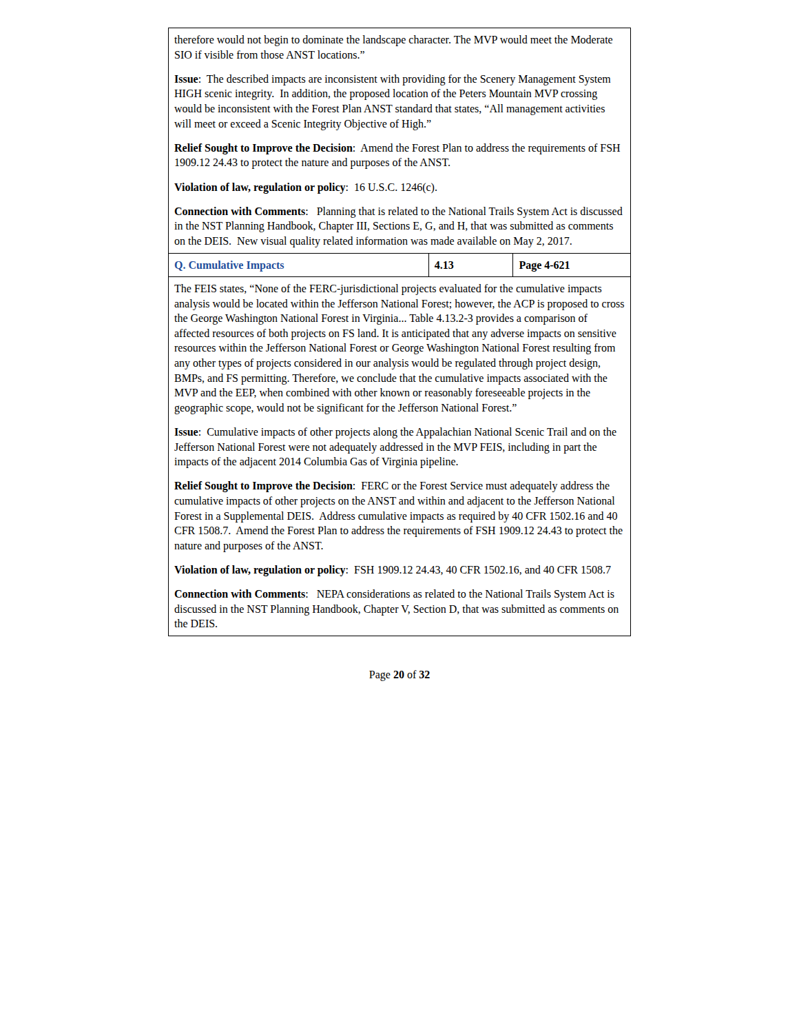| therefore would not begin to dominate the landscape character. The MVP would meet the Moderate SIO if visible from those ANST locations.” Issue : The described impacts are inconsistent with providing for the Scenery Management System HIGH scenic integrity. In addition, the proposed location of the Peters Mountain MVP crossing would be inconsistent with the Forest Plan ANST standard that states, “All management activities will meet or exceed a Scenic Integrity Objective of High.” Relief Sought to Improve the Decision : Amend the Forest Plan to address the requirements of FSH 1909.12 24.43 to protect the nature and purposes of the ANST. Violation of law, regulation or policy : 16 U.S.C. 1246(c). Connection with Comments : Planning that is related to the National Trails System Act is discussed in the NST Planning Handbook, Chapter III, Sections E, G, and H, that was submitted as comments on the DEIS. New visual quality related information was made available on May 2, 2017. |
| Q. Cumulative Impacts | 4.13 | Page 4-621 |
| The FEIS states, “None of the FERC-jurisdictional projects evaluated for the cumulative impacts analysis would be located within the Jefferson National Forest; however, the ACP is proposed to cross the George Washington National Forest in Virginia... Table 4.13.2-3 provides a comparison of affected resources of both projects on FS land. It is anticipated that any adverse impacts on sensitive resources within the Jefferson National Forest or George Washington National Forest resulting from any other types of projects considered in our analysis would be regulated through project design, BMPs, and FS permitting. Therefore, we conclude that the cumulative impacts associated with the MVP and the EEP, when combined with other known or reasonably foreseeable projects in the geographic scope, would not be significant for the Jefferson National Forest.” Issue : Cumulative impacts of other projects along the Appalachian National Scenic Trail and on the Jefferson National Forest were not adequately addressed in the MVP FEIS, including in part the impacts of the adjacent 2014 Columbia Gas of Virginia pipeline. Relief Sought to Improve the Decision : FERC or the Forest Service must adequately address the cumulative impacts of other projects on the ANST and within and adjacent to the Jefferson National Forest in a Supplemental DEIS. Address cumulative impacts as required by 40 CFR 1502.16 and 40 CFR 1508.7. Amend the Forest Plan to address the requirements of FSH 1909.12 24.43 to protect the nature and purposes of the ANST. Violation of law, regulation or policy : FSH 1909.12 24.43, 40 CFR 1502.16, and 40 CFR 1508.7 Connection with Comments : NEPA considerations as related to the National Trails System Act is discussed in the NST Planning Handbook, Chapter V, Section D, that was submitted as comments on the DEIS. |
Page 20 of 32